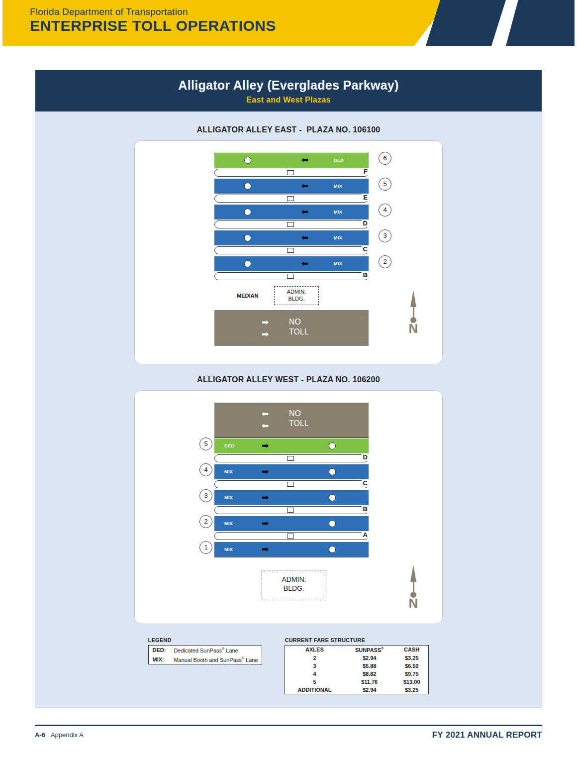Florida Department of Transportation
ENTERPRISE TOLL OPERATIONS
Alligator Alley (Everglades Parkway)
East and West Plazas
ALLIGATOR ALLEY EAST - PLAZA NO. 106100
⬅
DED
6
F
⬅
MIX
5
E
⬅
MIX
4
D
⬅
MIX
3
C
⬅
MIX
2
B
MEDIAN
ADMIN.
BLDG.
➡
➡
NO
TOLL
N
ALLIGATOR ALLEY WEST - PLAZA NO. 106200
⬅
⬅
NO
TOLL
DED
➡
5
D
MIX
➡
4
C
MIX
➡
3
B
MIX
➡
2
A
MIX
➡
1
ADMIN.
BLDG.
N
LEGEND
| DED: | Dedicated SunPass ® Lane |
| MIX: | Manual Booth and SunPass ® Lane |
CURRENT FARE STRUCTURE
| AXLES | SUNPASS ® | CASH |
| --- | --- | --- |
| 2 | $2.94 | $3.25 |
| 3 | $5.88 | $6.50 |
| 4 | $8.82 | $9.75 |
| 5 | $11.76 | $13.00 |
| ADDITIONAL | $2.94 | $3.25 |
A-6 Appendix A
FY 2021 ANNUAL REPORT